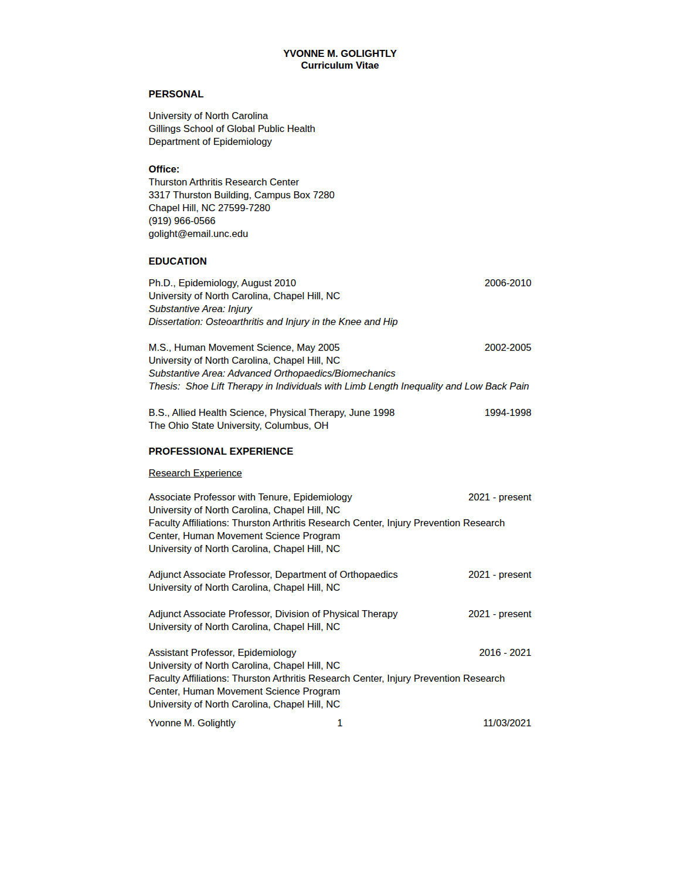YVONNE M. GOLIGHTLY
Curriculum Vitae
PERSONAL
University of North Carolina
Gillings School of Global Public Health
Department of Epidemiology
Office:
Thurston Arthritis Research Center
3317 Thurston Building, Campus Box 7280
Chapel Hill, NC 27599-7280
(919) 966-0566
golight@email.unc.edu
EDUCATION
Ph.D., Epidemiology, August 2010
2006-2010
University of North Carolina, Chapel Hill, NC
Substantive Area: Injury
Dissertation: Osteoarthritis and Injury in the Knee and Hip
M.S., Human Movement Science, May 2005
2002-2005
University of North Carolina, Chapel Hill, NC
Substantive Area: Advanced Orthopaedics/Biomechanics
Thesis: Shoe Lift Therapy in Individuals with Limb Length Inequality and Low Back Pain
B.S., Allied Health Science, Physical Therapy, June 1998
1994-1998
The Ohio State University, Columbus, OH
PROFESSIONAL EXPERIENCE
Research Experience
Associate Professor with Tenure, Epidemiology
2021 - present
University of North Carolina, Chapel Hill, NC
Faculty Affiliations: Thurston Arthritis Research Center, Injury Prevention Research Center, Human Movement Science Program
University of North Carolina, Chapel Hill, NC
Adjunct Associate Professor, Department of Orthopaedics
2021 - present
University of North Carolina, Chapel Hill, NC
Adjunct Associate Professor, Division of Physical Therapy
2021 - present
University of North Carolina, Chapel Hill, NC
Assistant Professor, Epidemiology
2016 - 2021
University of North Carolina, Chapel Hill, NC
Faculty Affiliations: Thurston Arthritis Research Center, Injury Prevention Research Center, Human Movement Science Program
University of North Carolina, Chapel Hill, NC
Yvonne M. Golightly
1
11/03/2021